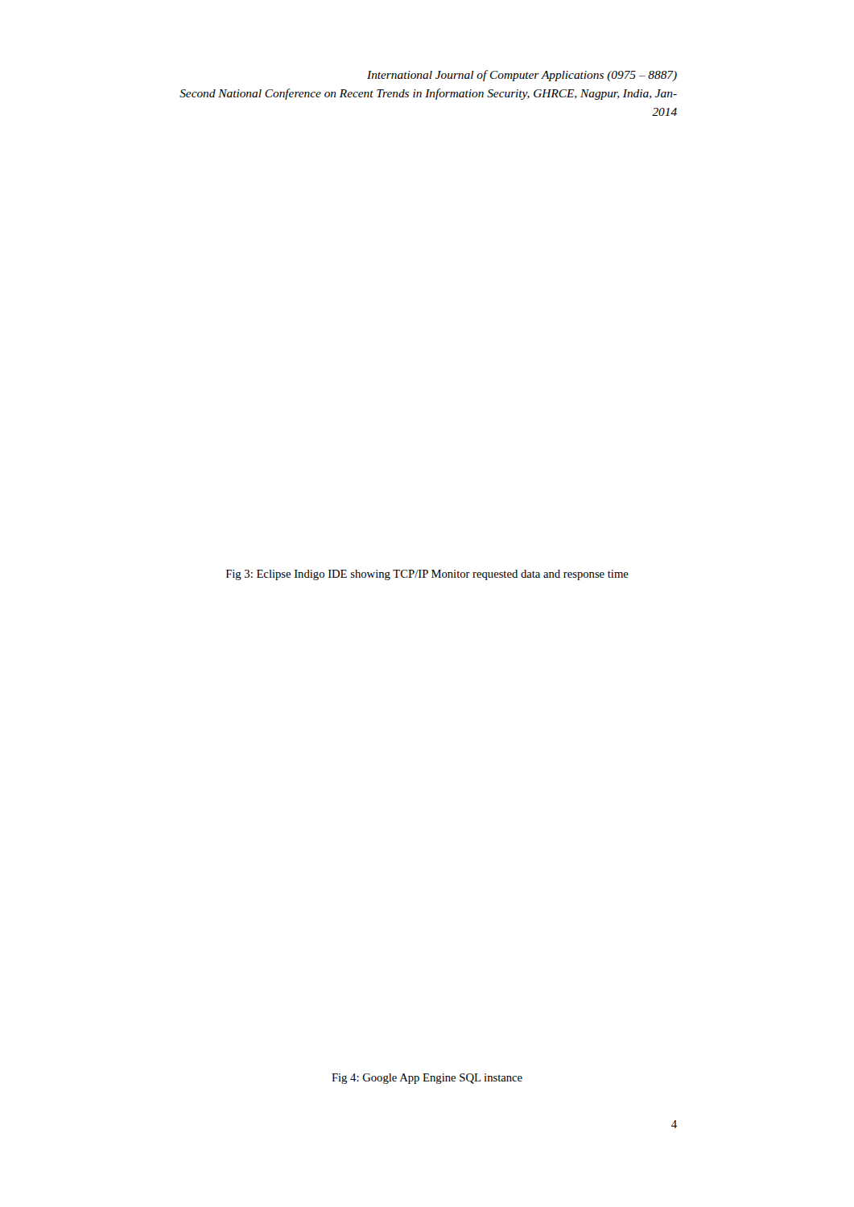International Journal of Computer Applications (0975 – 8887) Second National Conference on Recent Trends in Information Security, GHRCE, Nagpur, India, Jan-2014
Fig 3: Eclipse Indigo IDE showing TCP/IP Monitor requested data and response time
Fig 4: Google App Engine SQL instance
4